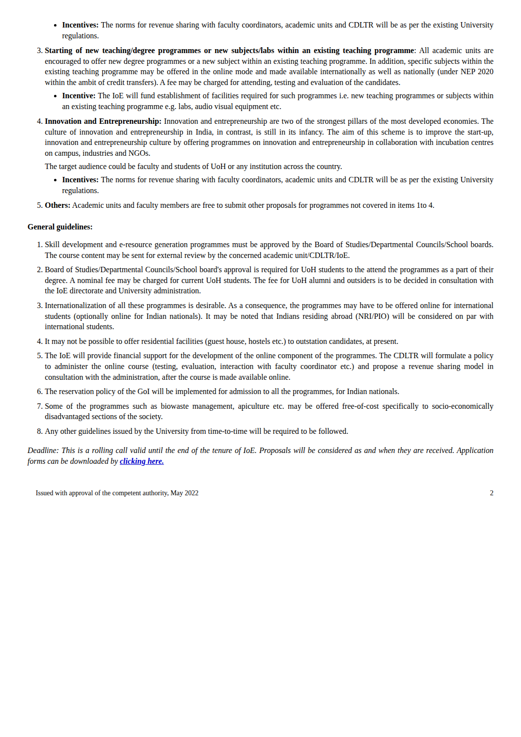Incentives: The norms for revenue sharing with faculty coordinators, academic units and CDLTR will be as per the existing University regulations.
Starting of new teaching/degree programmes or new subjects/labs within an existing teaching programme: All academic units are encouraged to offer new degree programmes or a new subject within an existing teaching programme. In addition, specific subjects within the existing teaching programme may be offered in the online mode and made available internationally as well as nationally (under NEP 2020 within the ambit of credit transfers). A fee may be charged for attending, testing and evaluation of the candidates.
Incentive: The IoE will fund establishment of facilities required for such programmes i.e. new teaching programmes or subjects within an existing teaching programme e.g. labs, audio visual equipment etc.
Innovation and Entrepreneurship: Innovation and entrepreneurship are two of the strongest pillars of the most developed economies. The culture of innovation and entrepreneurship in India, in contrast, is still in its infancy. The aim of this scheme is to improve the start-up, innovation and entrepreneurship culture by offering programmes on innovation and entrepreneurship in collaboration with incubation centres on campus, industries and NGOs.
The target audience could be faculty and students of UoH or any institution across the country.
Incentives: The norms for revenue sharing with faculty coordinators, academic units and CDLTR will be as per the existing University regulations.
Others: Academic units and faculty members are free to submit other proposals for programmes not covered in items 1to 4.
General guidelines:
Skill development and e-resource generation programmes must be approved by the Board of Studies/Departmental Councils/School boards. The course content may be sent for external review by the concerned academic unit/CDLTR/IoE.
Board of Studies/Departmental Councils/School board's approval is required for UoH students to the attend the programmes as a part of their degree. A nominal fee may be charged for current UoH students. The fee for UoH alumni and outsiders is to be decided in consultation with the IoE directorate and University administration.
Internationalization of all these programmes is desirable. As a consequence, the programmes may have to be offered online for international students (optionally online for Indian nationals). It may be noted that Indians residing abroad (NRI/PIO) will be considered on par with international students.
It may not be possible to offer residential facilities (guest house, hostels etc.) to outstation candidates, at present.
The IoE will provide financial support for the development of the online component of the programmes. The CDLTR will formulate a policy to administer the online course (testing, evaluation, interaction with faculty coordinator etc.) and propose a revenue sharing model in consultation with the administration, after the course is made available online.
The reservation policy of the GoI will be implemented for admission to all the programmes, for Indian nationals.
Some of the programmes such as biowaste management, apiculture etc. may be offered free-of-cost specifically to socio-economically disadvantaged sections of the society.
Any other guidelines issued by the University from time-to-time will be required to be followed.
Deadline: This is a rolling call valid until the end of the tenure of IoE. Proposals will be considered as and when they are received. Application forms can be downloaded by clicking here.
Issued with approval of the competent authority, May 2022 2